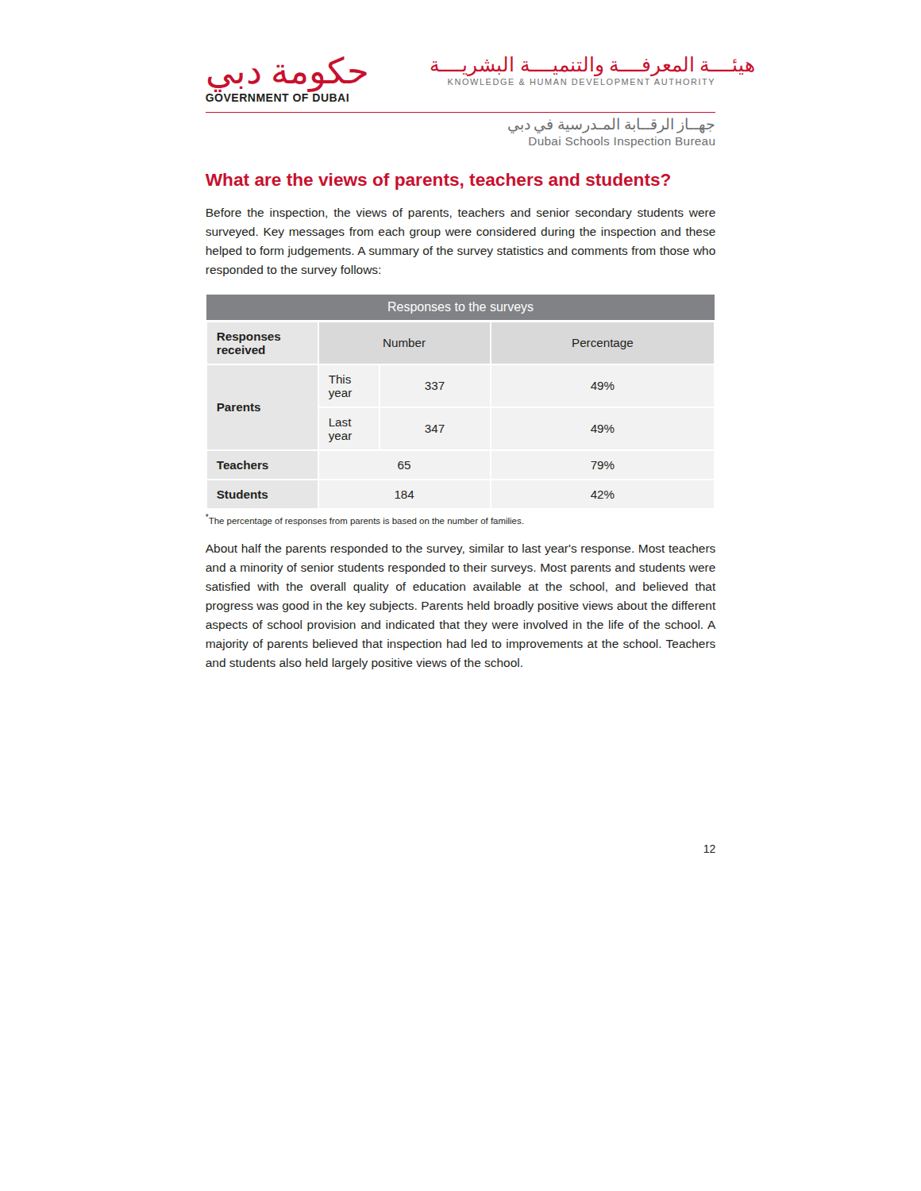حكومة دبي
GOVERNMENT OF DUBAI
هيئــــة المعرفــــة والتنميــــة البشريــــة
KNOWLEDGE & HUMAN DEVELOPMENT AUTHORITY
جهــاز الرقــابة المـدرسية في دبي
Dubai Schools Inspection Bureau
What are the views of parents, teachers and students?
Before the inspection, the views of parents, teachers and senior secondary students were surveyed. Key messages from each group were considered during the inspection and these helped to form judgements. A summary of the survey statistics and comments from those who responded to the survey follows:
Responses to the surveys
| Responses received | Number | Percentage |
| --- | --- | --- |
| Parents | This year | 337 | 49% |
| Last year | 347 | 49% |
| Teachers | 65 | 79% |
| Students | 184 | 42% |
*The percentage of responses from parents is based on the number of families.
About half the parents responded to the survey, similar to last year's response. Most teachers and a minority of senior students responded to their surveys. Most parents and students were satisfied with the overall quality of education available at the school, and believed that progress was good in the key subjects. Parents held broadly positive views about the different aspects of school provision and indicated that they were involved in the life of the school. A majority of parents believed that inspection had led to improvements at the school. Teachers and students also held largely positive views of the school.
12